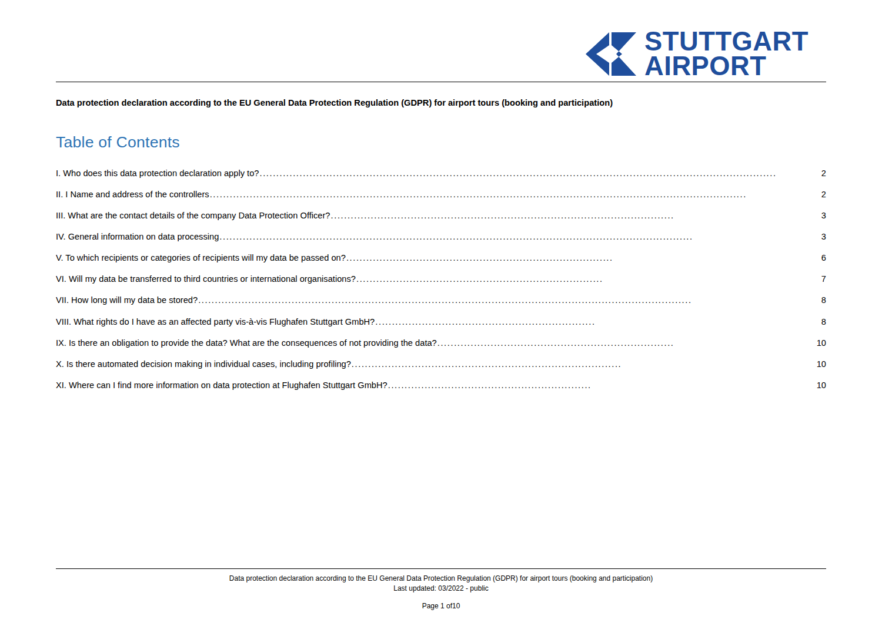STUTTGARTAIRPORT
Data protection declaration according to the EU General Data Protection Regulation (GDPR) for airport tours (booking and participation)
Table of Contents
I. Who does this data protection declaration apply to? ........................................................................................................................................................... 2
II. I Name and address of the controllers ................................................................................................................................................................. 2
III. What are the contact details of the company Data Protection Officer? ....................................................................................................... 3
IV. General information on data processing .............................................................................................................................................. 3
V. To which recipients or categories of recipients will my data be passed on? ................................................................................ 6
VI. Will my data be transferred to third countries or international organisations? .......................................................................... 7
VII. How long will my data be stored? .................................................................................................................................................... 8
VIII. What rights do I have as an affected party vis-à-vis Flughafen Stuttgart GmbH? .................................................................. 8
IX. Is there an obligation to provide the data? What are the consequences of not providing the data? ....................................................................... 10
X. Is there automated decision making in individual cases, including profiling? ................................................................................. 10
XI. Where can I find more information on data protection at Flughafen Stuttgart GmbH? ............................................................. 10
Data protection declaration according to the EU General Data Protection Regulation (GDPR) for airport tours (booking and participation)
Last updated: 03/2022 - public
Page 1 of10